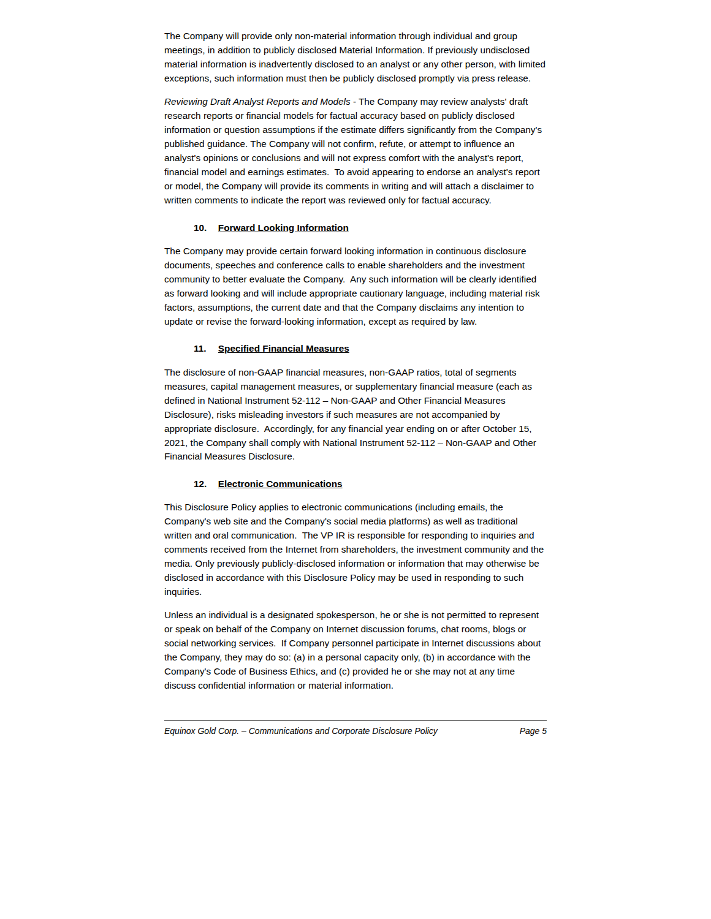The Company will provide only non-material information through individual and group meetings, in addition to publicly disclosed Material Information. If previously undisclosed material information is inadvertently disclosed to an analyst or any other person, with limited exceptions, such information must then be publicly disclosed promptly via press release.
Reviewing Draft Analyst Reports and Models - The Company may review analysts' draft research reports or financial models for factual accuracy based on publicly disclosed information or question assumptions if the estimate differs significantly from the Company's published guidance. The Company will not confirm, refute, or attempt to influence an analyst's opinions or conclusions and will not express comfort with the analyst's report, financial model and earnings estimates. To avoid appearing to endorse an analyst's report or model, the Company will provide its comments in writing and will attach a disclaimer to written comments to indicate the report was reviewed only for factual accuracy.
10. Forward Looking Information
The Company may provide certain forward looking information in continuous disclosure documents, speeches and conference calls to enable shareholders and the investment community to better evaluate the Company. Any such information will be clearly identified as forward looking and will include appropriate cautionary language, including material risk factors, assumptions, the current date and that the Company disclaims any intention to update or revise the forward-looking information, except as required by law.
11. Specified Financial Measures
The disclosure of non-GAAP financial measures, non-GAAP ratios, total of segments measures, capital management measures, or supplementary financial measure (each as defined in National Instrument 52-112 – Non-GAAP and Other Financial Measures Disclosure), risks misleading investors if such measures are not accompanied by appropriate disclosure. Accordingly, for any financial year ending on or after October 15, 2021, the Company shall comply with National Instrument 52-112 – Non-GAAP and Other Financial Measures Disclosure.
12. Electronic Communications
This Disclosure Policy applies to electronic communications (including emails, the Company's web site and the Company's social media platforms) as well as traditional written and oral communication. The VP IR is responsible for responding to inquiries and comments received from the Internet from shareholders, the investment community and the media. Only previously publicly-disclosed information or information that may otherwise be disclosed in accordance with this Disclosure Policy may be used in responding to such inquiries.
Unless an individual is a designated spokesperson, he or she is not permitted to represent or speak on behalf of the Company on Internet discussion forums, chat rooms, blogs or social networking services. If Company personnel participate in Internet discussions about the Company, they may do so: (a) in a personal capacity only, (b) in accordance with the Company's Code of Business Ethics, and (c) provided he or she may not at any time discuss confidential information or material information.
Equinox Gold Corp. – Communications and Corporate Disclosure Policy Page 5